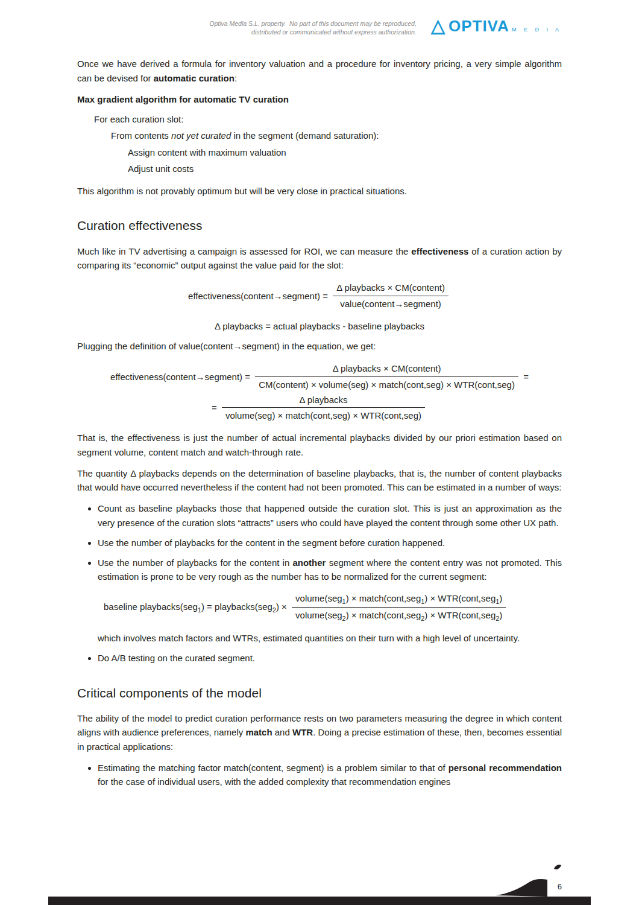Optiva Media S.L. property. No part of this document may be reproduced,
distributed or communicated without express authorization.
△ OPTIVA M E D I A
Once we have derived a formula for inventory valuation and a procedure for inventory pricing, a very simple algorithm can be devised for automatic curation:
Max gradient algorithm for automatic TV curation
For each curation slot:
From contents not yet curated in the segment (demand saturation):
Assign content with maximum valuation
Adjust unit costs
This algorithm is not provably optimum but will be very close in practical situations.
Curation effectiveness
Much like in TV advertising a campaign is assessed for ROI, we can measure the effectiveness of a curation action by comparing its “economic” output against the value paid for the slot:
effectiveness(content→segment) = Δ playbacks × CM(content) value(content→segment)
Δ playbacks = actual playbacks - baseline playbacks
Plugging the definition of value(content→segment) in the equation, we get:
effectiveness(content→segment) = Δ playbacks × CM(content) CM(content) × volume(seg) × match(cont,seg) × WTR(cont,seg) = = Δ playbacks volume(seg) × match(cont,seg) × WTR(cont,seg)
That is, the effectiveness is just the number of actual incremental playbacks divided by our priori estimation based on segment volume, content match and watch-through rate.
The quantity Δ playbacks depends on the determination of baseline playbacks, that is, the number of content playbacks that would have occurred nevertheless if the content had not been promoted. This can be estimated in a number of ways:
Count as baseline playbacks those that happened outside the curation slot. This is just an approximation as the very presence of the curation slots “attracts” users who could have played the content through some other UX path.
Use the number of playbacks for the content in the segment before curation happened.
Use the number of playbacks for the content in another segment where the content entry was not promoted. This estimation is prone to be very rough as the number has to be normalized for the current segment:
baseline playbacks(seg1) = playbacks(seg2) × volume(seg1) × match(cont,seg1) × WTR(cont,seg1) volume(seg2) × match(cont,seg2) × WTR(cont,seg2)
which involves match factors and WTRs, estimated quantities on their turn with a high level of uncertainty.
Do A/B testing on the curated segment.
Critical components of the model
The ability of the model to predict curation performance rests on two parameters measuring the degree in which content aligns with audience preferences, namely match and WTR. Doing a precise estimation of these, then, becomes essential in practical applications:
Estimating the matching factor match(content, segment) is a problem similar to that of personal recommendation for the case of individual users, with the added complexity that recommendation engines
6